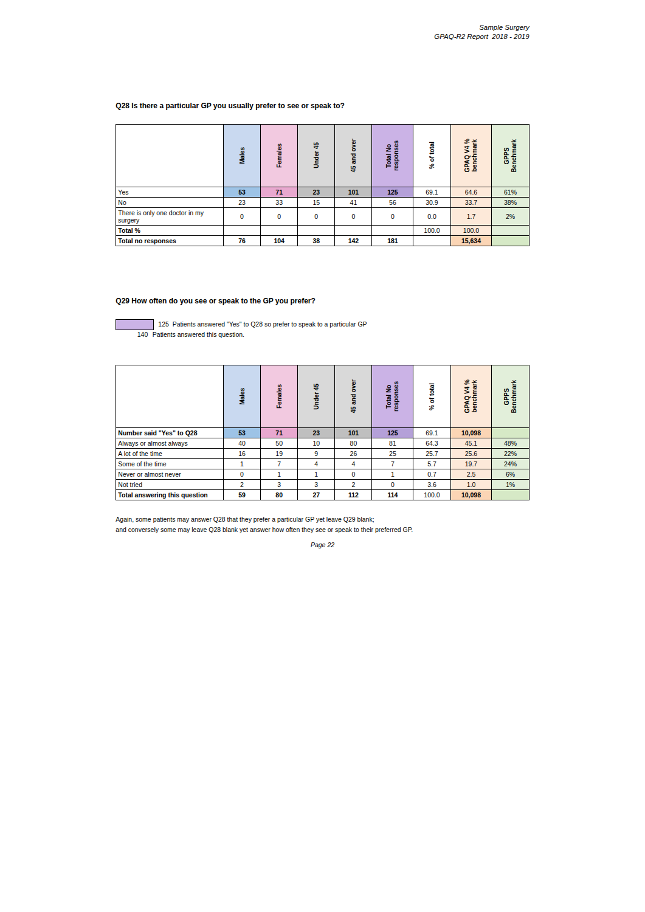Sample Surgery
GPAQ-R2 Report 2018 - 2019
Q28 Is there a particular GP you usually prefer to see or speak to?
| | Males | Females | Under 45 | 45 and over | Total No responses | % of total | GPAQ V4 % benchmark | GPPS Benchmark |
| --- | --- | --- | --- | --- | --- | --- | --- | --- |
| Yes | 53 | 71 | 23 | 101 | 125 | 69.1 | 64.6 | 61% |
| No | 23 | 33 | 15 | 41 | 56 | 30.9 | 33.7 | 38% |
| There is only one doctor in my surgery | 0 | 0 | 0 | 0 | 0 | 0.0 | 1.7 | 2% |
| Total % | | | | | | 100.0 | 100.0 | |
| Total no responses | 76 | 104 | 38 | 142 | 181 | | 15,634 | |
Q29 How often do you see or speak to the GP you prefer?
125 Patients answered "Yes" to Q28 so prefer to speak to a particular GP 140 Patients answered this question.
| | Males | Females | Under 45 | 45 and over | Total No responses | % of total | GPAQ V4 % benchmark | GPPS Benchmark |
| --- | --- | --- | --- | --- | --- | --- | --- | --- |
| Number said "Yes" to Q28 | 53 | 71 | 23 | 101 | 125 | 69.1 | 10,098 | |
| Always or almost always | 40 | 50 | 10 | 80 | 81 | 64.3 | 45.1 | 48% |
| A lot of the time | 16 | 19 | 9 | 26 | 25 | 25.7 | 25.6 | 22% |
| Some of the time | 1 | 7 | 4 | 4 | 7 | 5.7 | 19.7 | 24% |
| Never or almost never | 0 | 1 | 1 | 0 | 1 | 0.7 | 2.5 | 6% |
| Not tried | 2 | 3 | 3 | 2 | 0 | 3.6 | 1.0 | 1% |
| Total answering this question | 59 | 80 | 27 | 112 | 114 | 100.0 | 10,098 | |
Again, some patients may answer Q28 that they prefer a particular GP yet leave Q29 blank;
and conversely some may leave Q28 blank yet answer how often they see or speak to their preferred GP.
Page 22